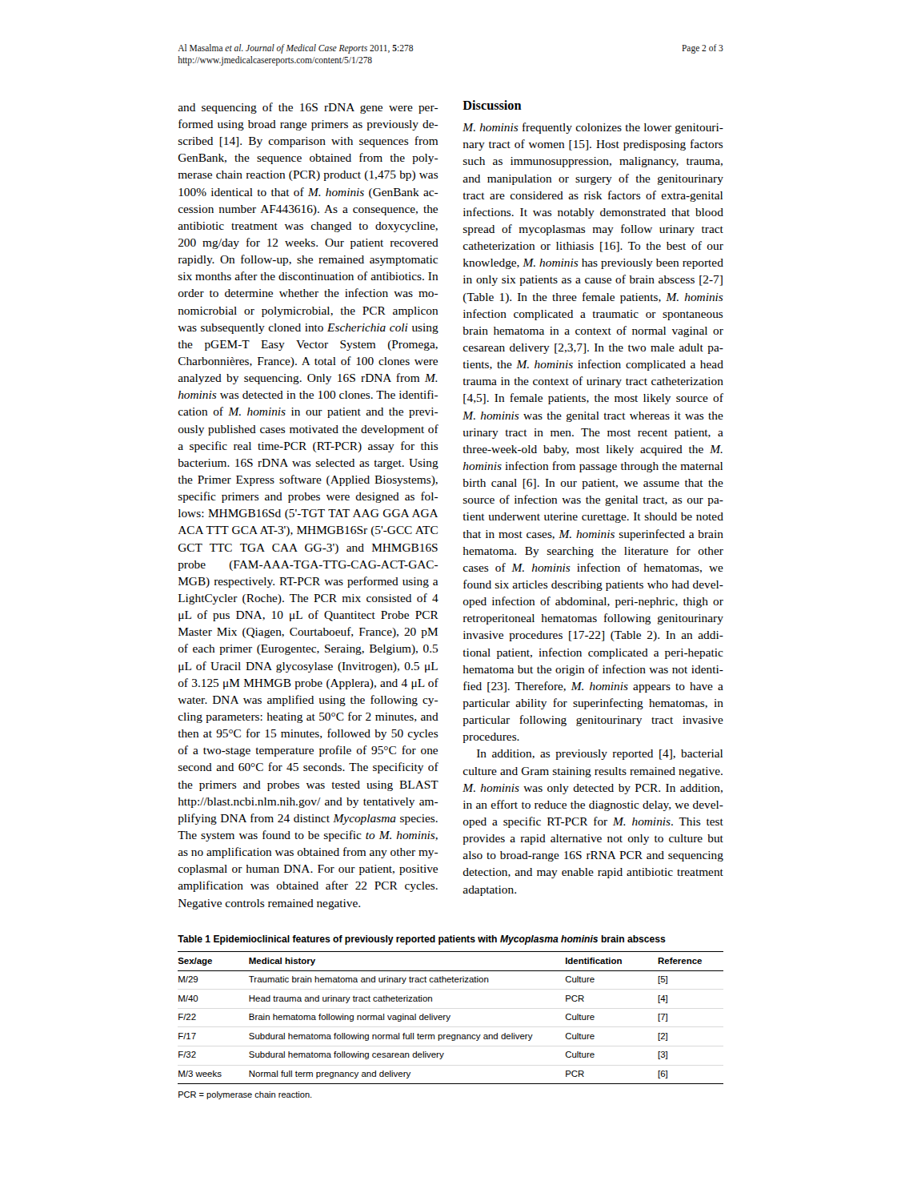Al Masalma et al. Journal of Medical Case Reports 2011, 5:278
http://www.jmedicalcasereports.com/content/5/1/278
Page 2 of 3
and sequencing of the 16S rDNA gene were performed using broad range primers as previously described [14]. By comparison with sequences from GenBank, the sequence obtained from the polymerase chain reaction (PCR) product (1,475 bp) was 100% identical to that of M. hominis (GenBank accession number AF443616). As a consequence, the antibiotic treatment was changed to doxycycline, 200 mg/day for 12 weeks. Our patient recovered rapidly. On follow-up, she remained asymptomatic six months after the discontinuation of antibiotics. In order to determine whether the infection was monomicrobial or polymicrobial, the PCR amplicon was subsequently cloned into Escherichia coli using the pGEM-T Easy Vector System (Promega, Charbonnières, France). A total of 100 clones were analyzed by sequencing. Only 16S rDNA from M. hominis was detected in the 100 clones. The identification of M. hominis in our patient and the previously published cases motivated the development of a specific real time-PCR (RT-PCR) assay for this bacterium. 16S rDNA was selected as target. Using the Primer Express software (Applied Biosystems), specific primers and probes were designed as follows: MHMGB16Sd (5'-TGT TAT AAG GGA AGA ACA TTT GCA AT-3'), MHMGB16Sr (5'-GCC ATC GCT TTC TGA CAA GG-3') and MHMGB16S probe (FAM-AAA-TGA-TTG-CAG-ACT-GAC-MGB) respectively. RT-PCR was performed using a LightCycler (Roche). The PCR mix consisted of 4 μL of pus DNA, 10 μL of Quantitect Probe PCR Master Mix (Qiagen, Courtaboeuf, France), 20 pM of each primer (Eurogentec, Seraing, Belgium), 0.5 μL of Uracil DNA glycosylase (Invitrogen), 0.5 μL of 3.125 μM MHMGB probe (Applera), and 4 μL of water. DNA was amplified using the following cycling parameters: heating at 50°C for 2 minutes, and then at 95°C for 15 minutes, followed by 50 cycles of a two-stage temperature profile of 95°C for one second and 60°C for 45 seconds. The specificity of the primers and probes was tested using BLAST http://blast.ncbi.nlm.nih.gov/ and by tentatively amplifying DNA from 24 distinct Mycoplasma species. The system was found to be specific to M. hominis, as no amplification was obtained from any other mycoplasmal or human DNA. For our patient, positive amplification was obtained after 22 PCR cycles. Negative controls remained negative.
Discussion
M. hominis frequently colonizes the lower genitourinary tract of women [15]. Host predisposing factors such as immunosuppression, malignancy, trauma, and manipulation or surgery of the genitourinary tract are considered as risk factors of extra-genital infections. It was notably demonstrated that blood spread of mycoplasmas may follow urinary tract catheterization or lithiasis [16]. To the best of our knowledge, M. hominis has previously been reported in only six patients as a cause of brain abscess [2-7] (Table 1). In the three female patients, M. hominis infection complicated a traumatic or spontaneous brain hematoma in a context of normal vaginal or cesarean delivery [2,3,7]. In the two male adult patients, the M. hominis infection complicated a head trauma in the context of urinary tract catheterization [4,5]. In female patients, the most likely source of M. hominis was the genital tract whereas it was the urinary tract in men. The most recent patient, a three-week-old baby, most likely acquired the M. hominis infection from passage through the maternal birth canal [6]. In our patient, we assume that the source of infection was the genital tract, as our patient underwent uterine curettage. It should be noted that in most cases, M. hominis superinfected a brain hematoma. By searching the literature for other cases of M. hominis infection of hematomas, we found six articles describing patients who had developed infection of abdominal, peri-nephric, thigh or retroperitoneal hematomas following genitourinary invasive procedures [17-22] (Table 2). In an additional patient, infection complicated a peri-hepatic hematoma but the origin of infection was not identified [23]. Therefore, M. hominis appears to have a particular ability for superinfecting hematomas, in particular following genitourinary tract invasive procedures.
In addition, as previously reported [4], bacterial culture and Gram staining results remained negative. M. hominis was only detected by PCR. In addition, in an effort to reduce the diagnostic delay, we developed a specific RT-PCR for M. hominis. This test provides a rapid alternative not only to culture but also to broad-range 16S rRNA PCR and sequencing detection, and may enable rapid antibiotic treatment adaptation.
Table 1 Epidemioclinical features of previously reported patients with Mycoplasma hominis brain abscess
| Sex/age | Medical history | Identification | Reference |
| --- | --- | --- | --- |
| M/29 | Traumatic brain hematoma and urinary tract catheterization | Culture | [5] |
| M/40 | Head trauma and urinary tract catheterization | PCR | [4] |
| F/22 | Brain hematoma following normal vaginal delivery | Culture | [7] |
| F/17 | Subdural hematoma following normal full term pregnancy and delivery | Culture | [2] |
| F/32 | Subdural hematoma following cesarean delivery | Culture | [3] |
| M/3 weeks | Normal full term pregnancy and delivery | PCR | [6] |
PCR = polymerase chain reaction.